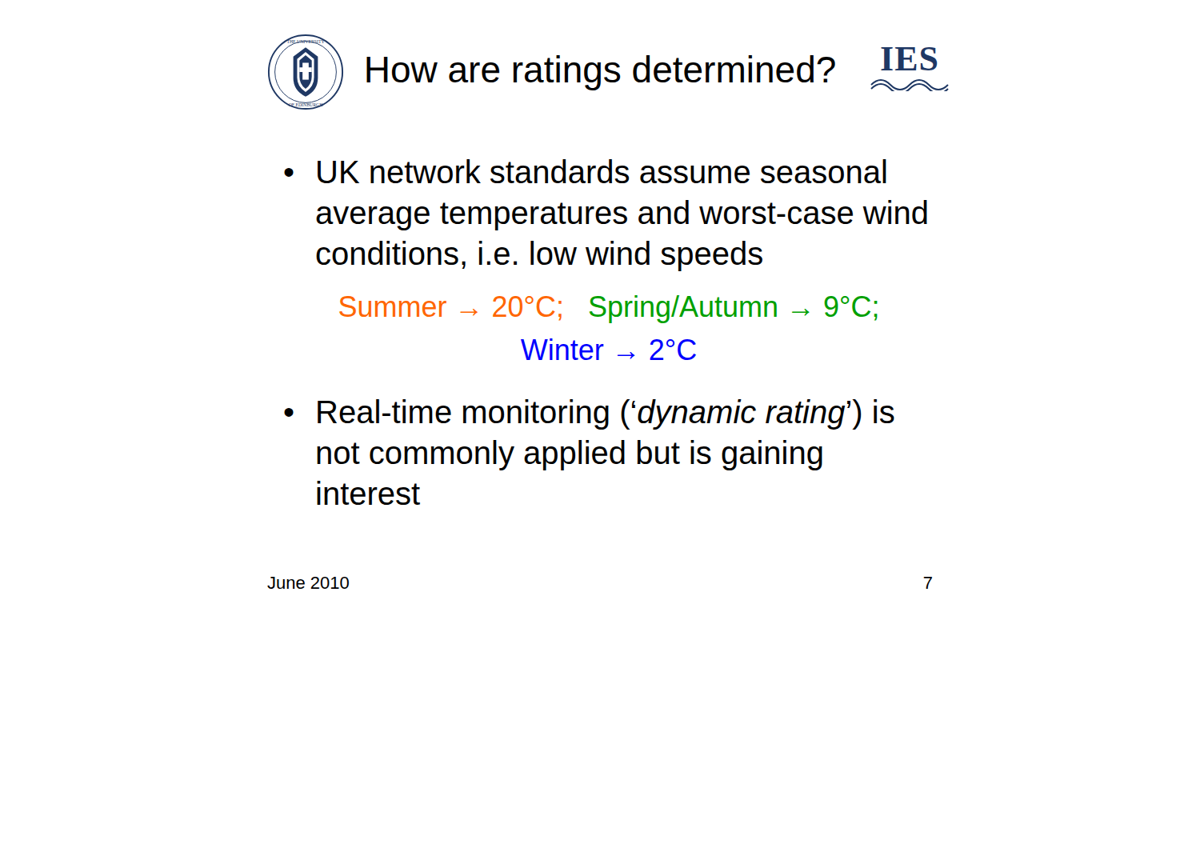THE UNIVERSITY OF EDINBURGH
How are ratings determined?
IES
UK network standards assume seasonal average temperatures and worst-case wind conditions, i.e. low wind speeds
Summer → 20°C; Spring/Autumn → 9°C; Winter → 2°C
Real-time monitoring (‘dynamic rating’) is not commonly applied but is gaining interest
June 2010
7